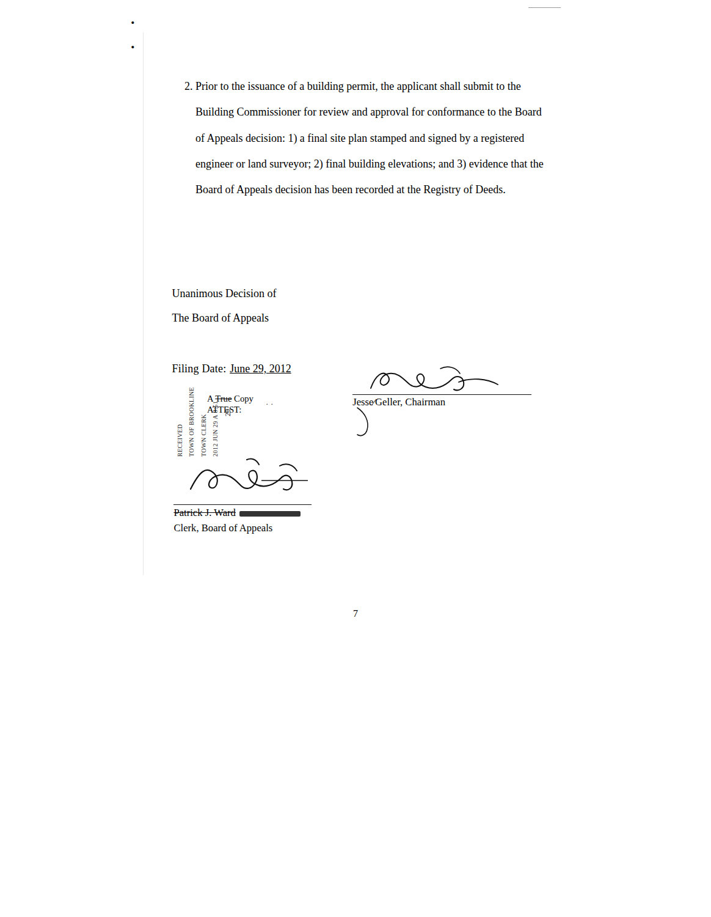•
•
Prior to the issuance of a building permit, the applicant shall submit to the Building Commissioner for review and approval for conformance to the Board of Appeals decision: 1) a final site plan stamped and signed by a registered engineer or land surveyor; 2) final building elevations; and 3) evidence that the Board of Appeals decision has been recorded at the Registry of Deeds.
Unanimous Decision of
The Board of Appeals
Filing Date: June 29, 2012
RECEIVED
TOWN OF BROOKLINE
TOWN CLERK
2012 JUN 29 A 8:51
29
A True Copy
ATTEST:
· ·
Patrick J. Ward
Clerk, Board of Appeals
Jesse/Geller, Chairman
7